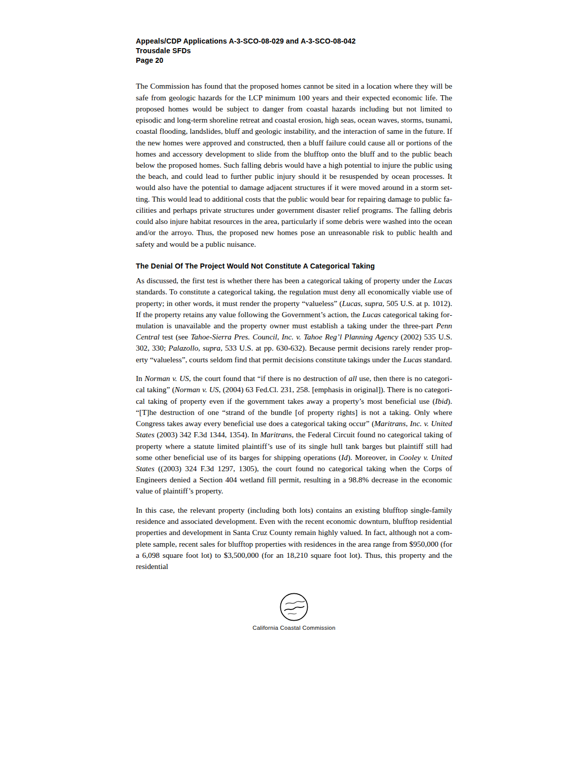Appeals/CDP Applications A-3-SCO-08-029 and A-3-SCO-08-042
Trousdale SFDs
Page 20
The Commission has found that the proposed homes cannot be sited in a location where they will be safe from geologic hazards for the LCP minimum 100 years and their expected economic life. The proposed homes would be subject to danger from coastal hazards including but not limited to episodic and long-term shoreline retreat and coastal erosion, high seas, ocean waves, storms, tsunami, coastal flooding, landslides, bluff and geologic instability, and the interaction of same in the future. If the new homes were approved and constructed, then a bluff failure could cause all or portions of the homes and accessory development to slide from the blufftop onto the bluff and to the public beach below the proposed homes. Such falling debris would have a high potential to injure the public using the beach, and could lead to further public injury should it be resuspended by ocean processes. It would also have the potential to damage adjacent structures if it were moved around in a storm setting. This would lead to additional costs that the public would bear for repairing damage to public facilities and perhaps private structures under government disaster relief programs. The falling debris could also injure habitat resources in the area, particularly if some debris were washed into the ocean and/or the arroyo. Thus, the proposed new homes pose an unreasonable risk to public health and safety and would be a public nuisance.
The Denial Of The Project Would Not Constitute A Categorical Taking
As discussed, the first test is whether there has been a categorical taking of property under the Lucas standards. To constitute a categorical taking, the regulation must deny all economically viable use of property; in other words, it must render the property “valueless” (Lucas, supra, 505 U.S. at p. 1012). If the property retains any value following the Government’s action, the Lucas categorical taking formulation is unavailable and the property owner must establish a taking under the three-part Penn Central test (see Tahoe-Sierra Pres. Council, Inc. v. Tahoe Reg’l Planning Agency (2002) 535 U.S. 302, 330; Palazollo, supra, 533 U.S. at pp. 630-632). Because permit decisions rarely render property “valueless”, courts seldom find that permit decisions constitute takings under the Lucas standard.
In Norman v. US, the court found that “if there is no destruction of all use, then there is no categorical taking” (Norman v. US, (2004) 63 Fed.Cl. 231, 258. [emphasis in original]). There is no categorical taking of property even if the government takes away a property’s most beneficial use (Ibid). “[T]he destruction of one “strand of the bundle [of property rights] is not a taking. Only where Congress takes away every beneficial use does a categorical taking occur” (Maritrans, Inc. v. United States (2003) 342 F.3d 1344, 1354). In Maritrans, the Federal Circuit found no categorical taking of property where a statute limited plaintiff’s use of its single hull tank barges but plaintiff still had some other beneficial use of its barges for shipping operations (Id). Moreover, in Cooley v. United States ((2003) 324 F.3d 1297, 1305), the court found no categorical taking when the Corps of Engineers denied a Section 404 wetland fill permit, resulting in a 98.8% decrease in the economic value of plaintiff’s property.
In this case, the relevant property (including both lots) contains an existing blufftop single-family residence and associated development. Even with the recent economic downturn, blufftop residential properties and development in Santa Cruz County remain highly valued. In fact, although not a complete sample, recent sales for blufftop properties with residences in the area range from $950,000 (for a 6,098 square foot lot) to $3,500,000 (for an 18,210 square foot lot). Thus, this property and the residential
California Coastal Commission